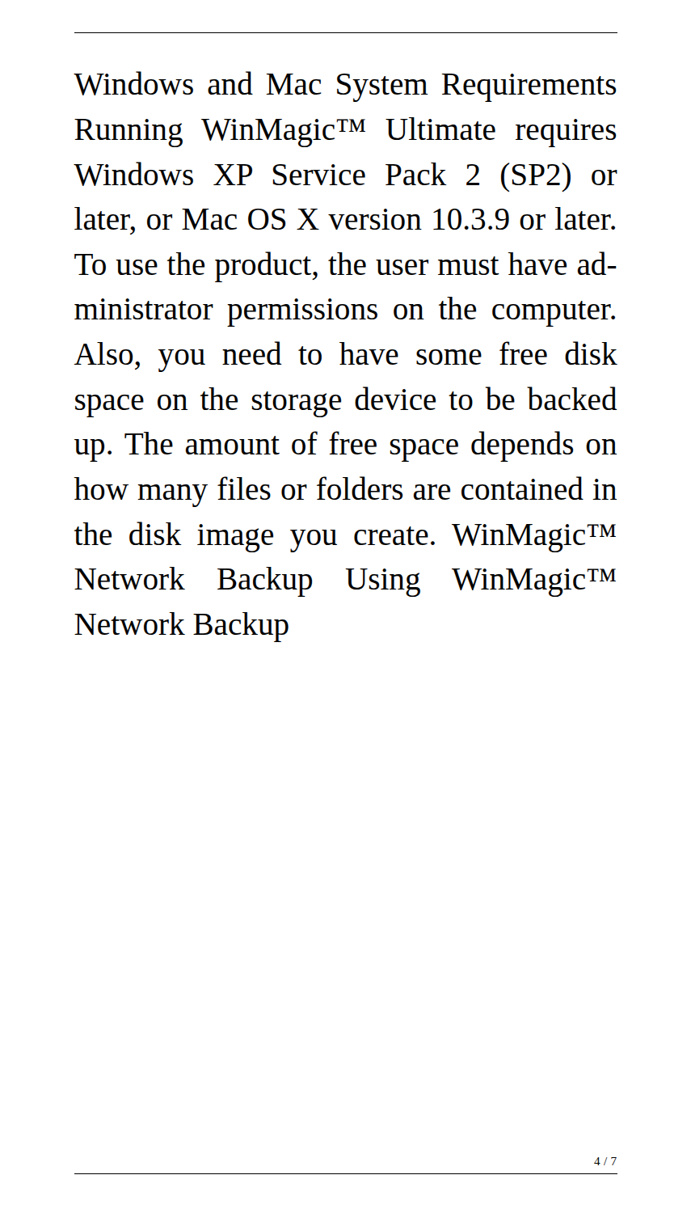Windows and Mac System Requirements Running WinMagic™ Ultimate requires Windows XP Service Pack 2 (SP2) or later, or Mac OS X version 10.3.9 or later. To use the product, the user must have administrator permissions on the computer. Also, you need to have some free disk space on the storage device to be backed up. The amount of free space depends on how many files or folders are contained in the disk image you create. WinMagic™ Network Backup Using WinMagic™ Network Backup
4 / 7